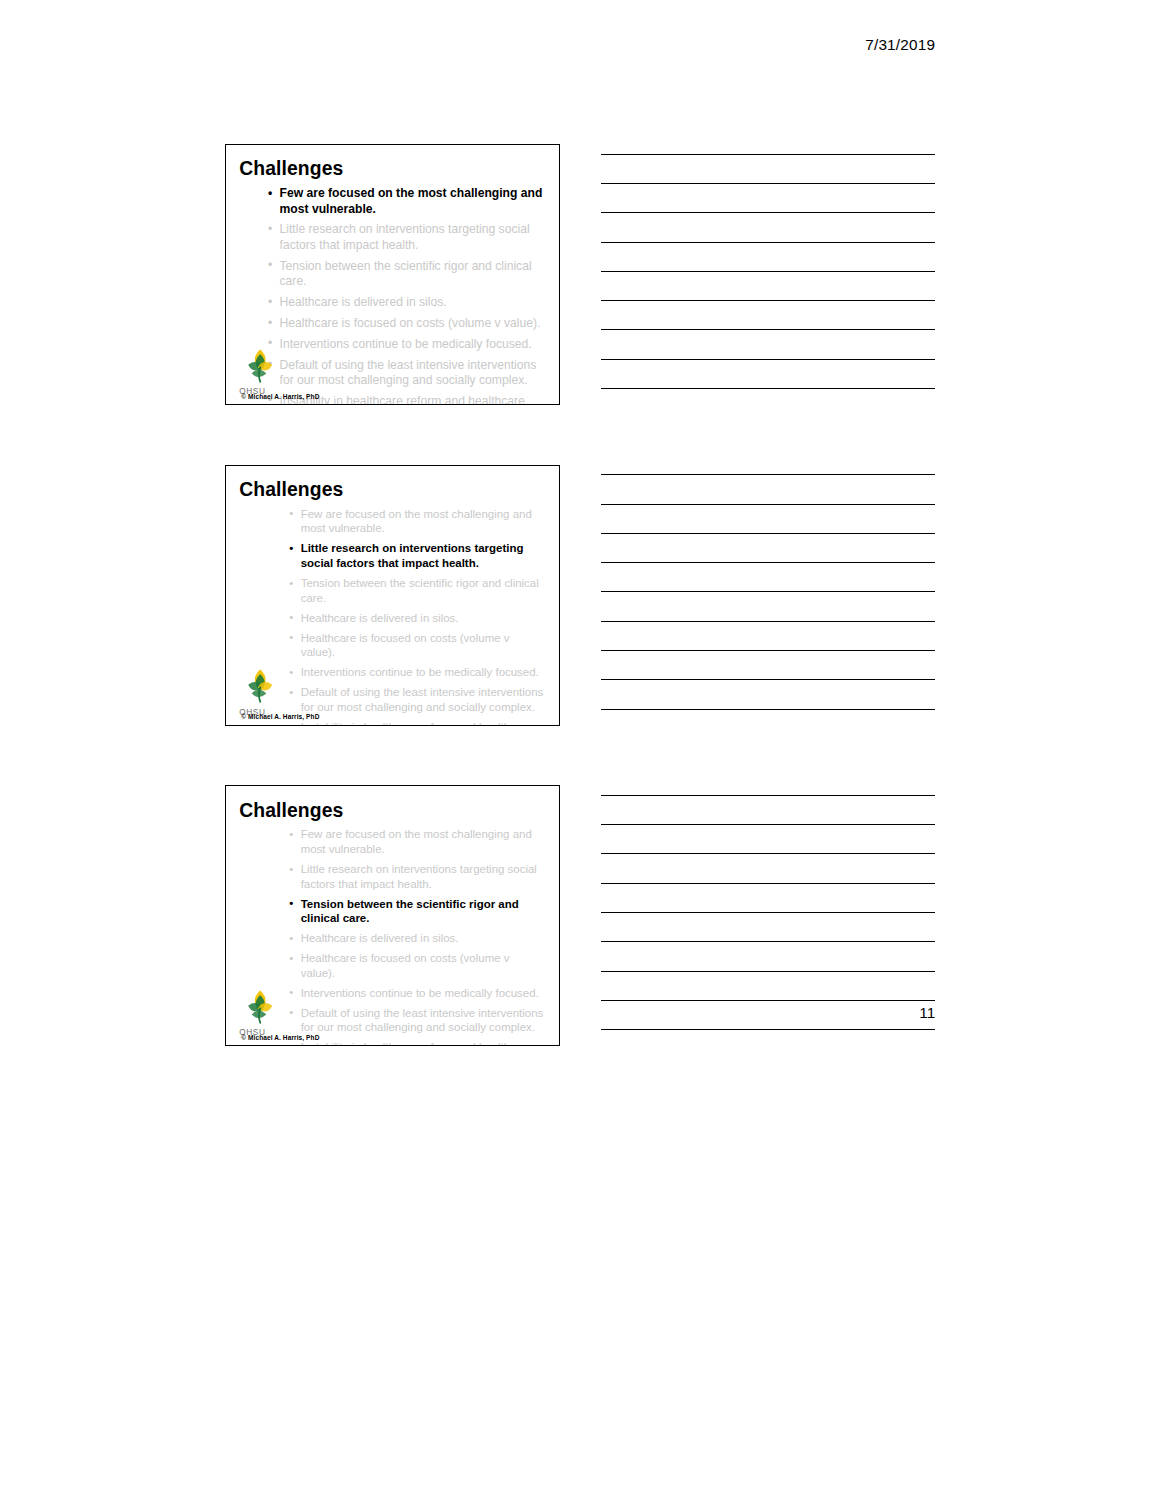7/31/2019
Challenges
Few are focused on the most challenging and most vulnerable.
Little research on interventions targeting social factors that impact health.
Tension between the scientific rigor and clinical care.
Healthcare is delivered in silos.
Healthcare is focused on costs (volume v value).
Interventions continue to be medically focused.
Default of using the least intensive interventions for our most challenging and socially complex.
Instability in healthcare reform and healthcare environment.
OHSU
© Michael A. Harris, PhD
Challenges
Few are focused on the most challenging and most vulnerable.
Little research on interventions targeting social factors that impact health.
Tension between the scientific rigor and clinical care.
Healthcare is delivered in silos.
Healthcare is focused on costs (volume v value).
Interventions continue to be medically focused.
Default of using the least intensive interventions for our most challenging and socially complex.
Instability in healthcare reform and healthcare environment.
OHSU
© Michael A. Harris, PhD
Challenges
Few are focused on the most challenging and most vulnerable.
Little research on interventions targeting social factors that impact health.
Tension between the scientific rigor and clinical care.
Healthcare is delivered in silos.
Healthcare is focused on costs (volume v value).
Interventions continue to be medically focused.
Default of using the least intensive interventions for our most challenging and socially complex.
Instability in healthcare reform and healthcare environment.
OHSU
© Michael A. Harris, PhD
11